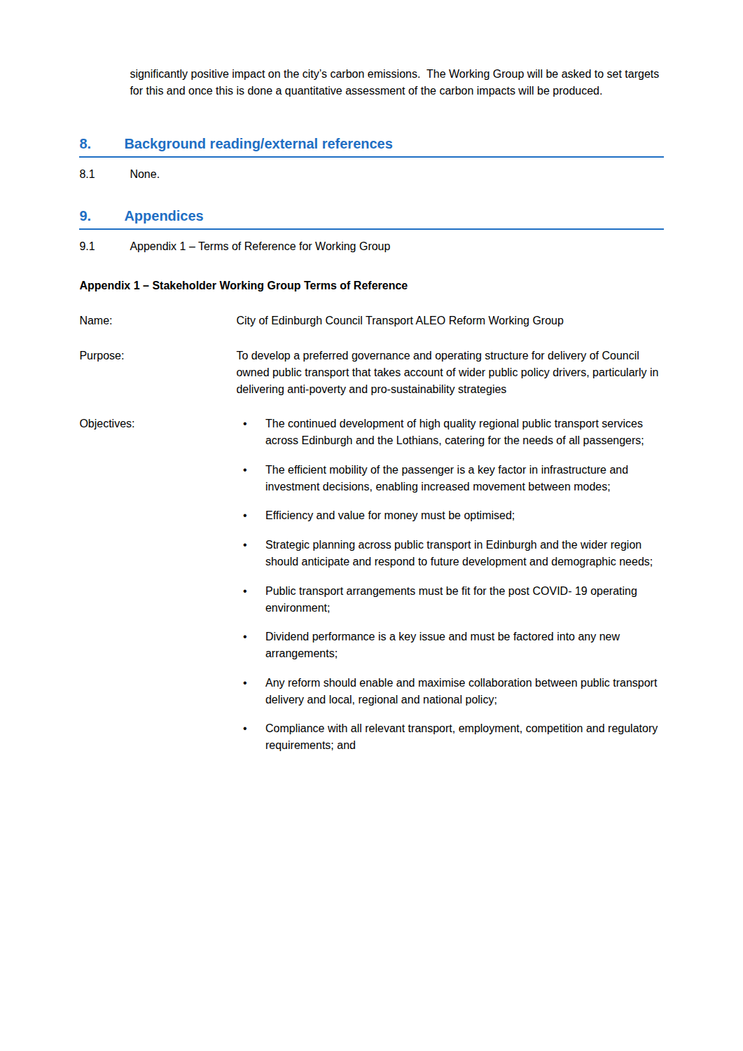significantly positive impact on the city’s carbon emissions. The Working Group will be asked to set targets for this and once this is done a quantitative assessment of the carbon impacts will be produced.
8. Background reading/external references
8.1 None.
9. Appendices
9.1 Appendix 1 – Terms of Reference for Working Group
Appendix 1 – Stakeholder Working Group Terms of Reference
| Name: | City of Edinburgh Council Transport ALEO Reform Working Group |
| Purpose: | To develop a preferred governance and operating structure for delivery of Council owned public transport that takes account of wider public policy drivers, particularly in delivering anti-poverty and pro-sustainability strategies |
| Objectives: | The continued development of high quality regional public transport services across Edinburgh and the Lothians, catering for the needs of all passengers; The efficient mobility of the passenger is a key factor in infrastructure and investment decisions, enabling increased movement between modes; Efficiency and value for money must be optimised; Strategic planning across public transport in Edinburgh and the wider region should anticipate and respond to future development and demographic needs; Public transport arrangements must be fit for the post COVID- 19 operating environment; Dividend performance is a key issue and must be factored into any new arrangements; Any reform should enable and maximise collaboration between public transport delivery and local, regional and national policy; Compliance with all relevant transport, employment, competition and regulatory requirements; and |